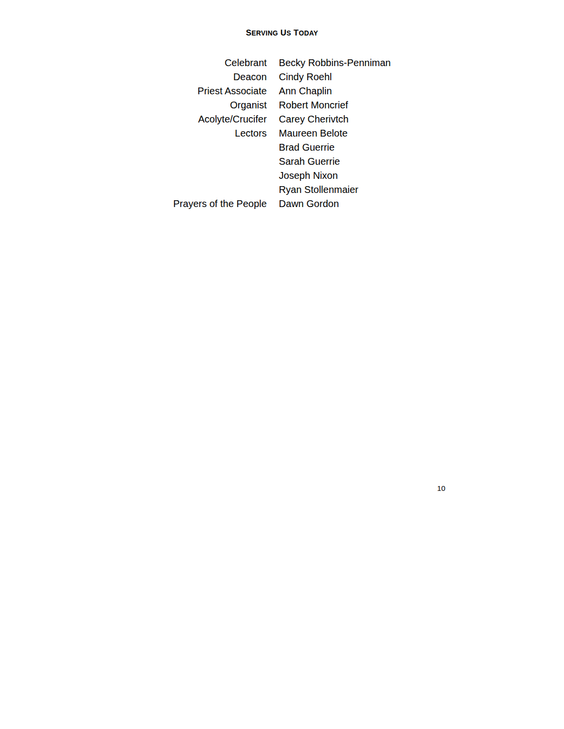SERVING US TODAY
| Celebrant | Becky Robbins-Penniman |
| Deacon | Cindy Roehl |
| Priest Associate | Ann Chaplin |
| Organist | Robert Moncrief |
| Acolyte/Crucifer | Carey Cherivtch |
| Lectors | Maureen Belote |
| | Brad Guerrie |
| | Sarah Guerrie |
| | Joseph Nixon |
| | Ryan Stollenmaier |
| Prayers of the People | Dawn Gordon |
10